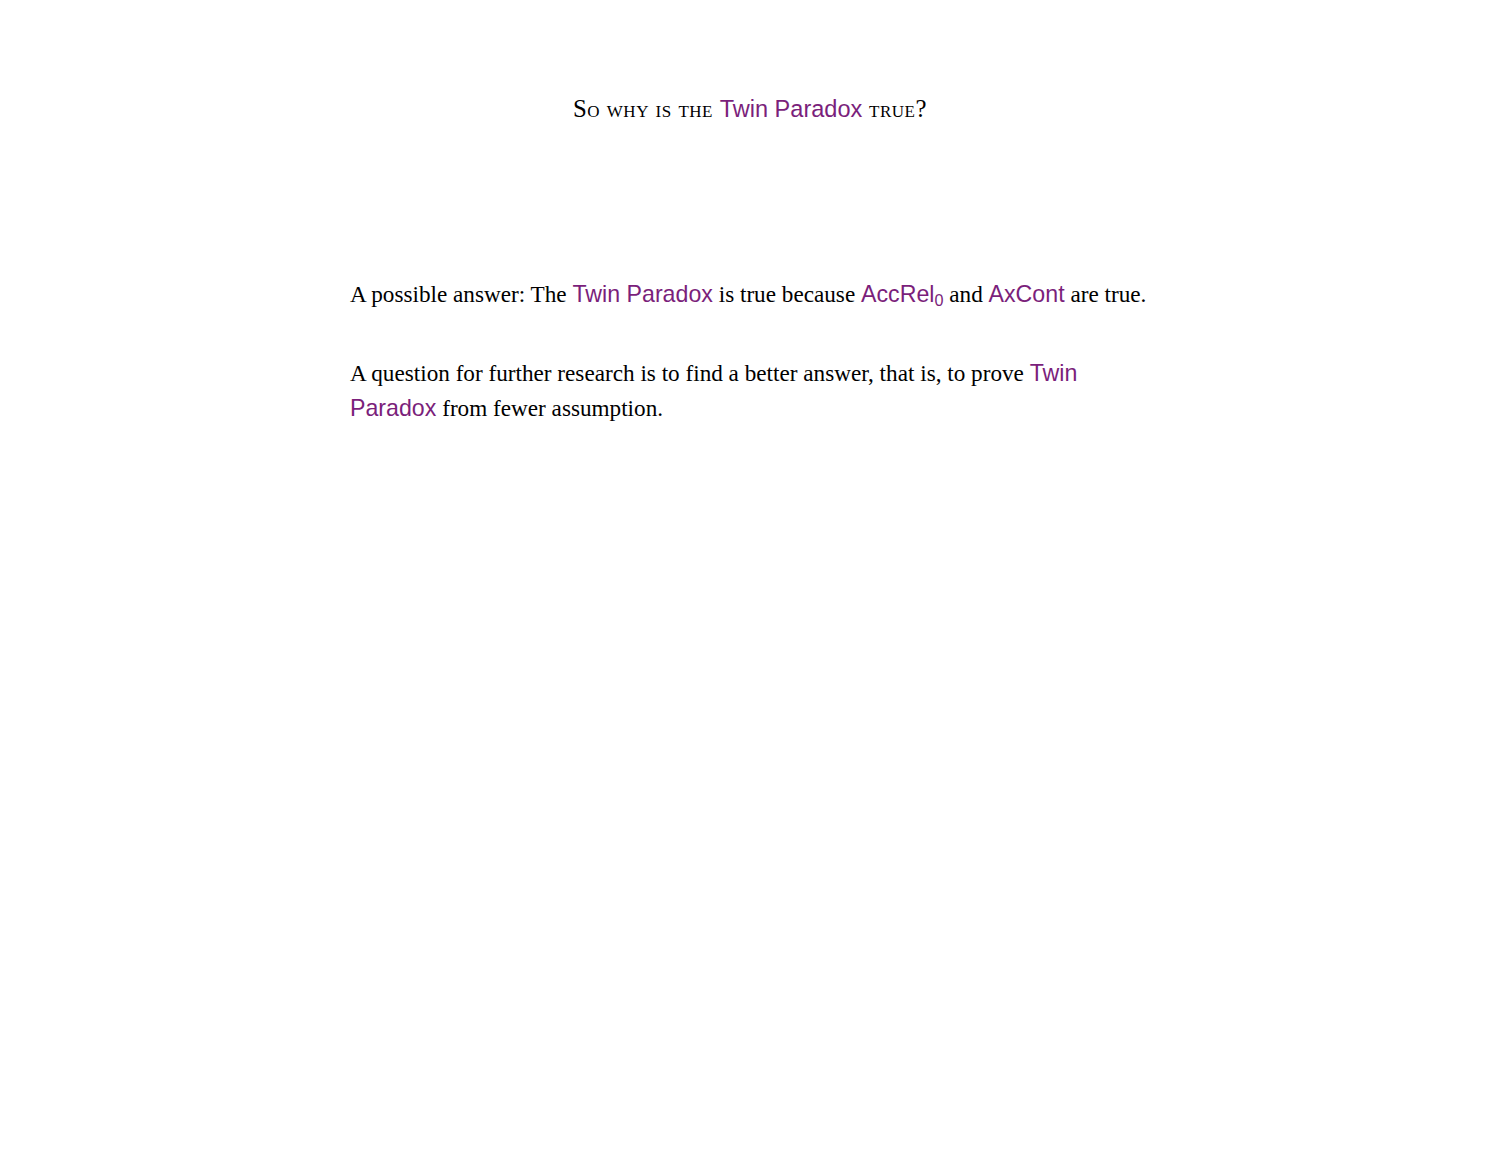So why is the Twin Paradox true?
A possible answer: The Twin Paradox is true because AccRel0 and AxCont are true.
A question for further research is to find a better answer, that is, to prove Twin Paradox from fewer assumption.